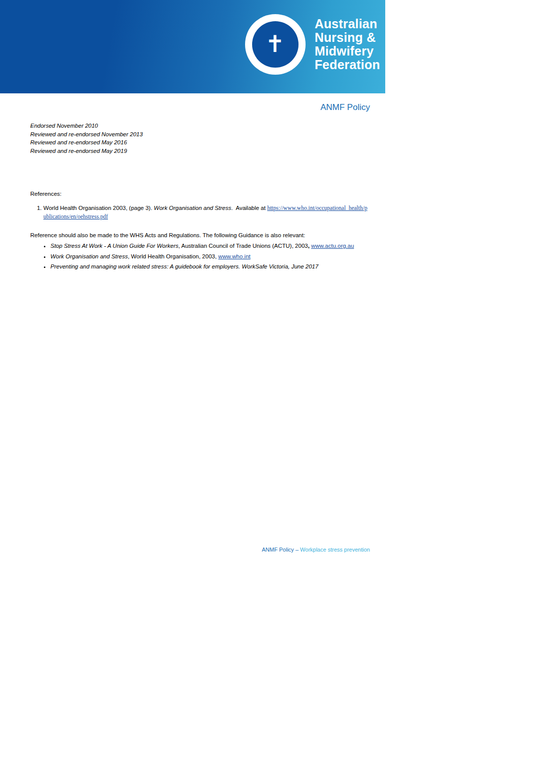✝
Australian
Nursing &
Midwifery
Federation
ANMF Policy
Endorsed November 2010
Reviewed and re-endorsed November 2013
Reviewed and re-endorsed May 2016
Reviewed and re-endorsed May 2019
References:
World Health Organisation 2003, (page 3). Work Organisation and Stress. Available at https://www.who.int/occupational_health/publications/en/oehstress.pdf
Reference should also be made to the WHS Acts and Regulations. The following Guidance is also relevant:
Stop Stress At Work - A Union Guide For Workers, Australian Council of Trade Unions (ACTU), 2003, www.actu.org.au
Work Organisation and Stress, World Health Organisation, 2003, www.who.int
Preventing and managing work related stress: A guidebook for employers. WorkSafe Victoria, June 2017
ANMF Policy – Workplace stress prevention